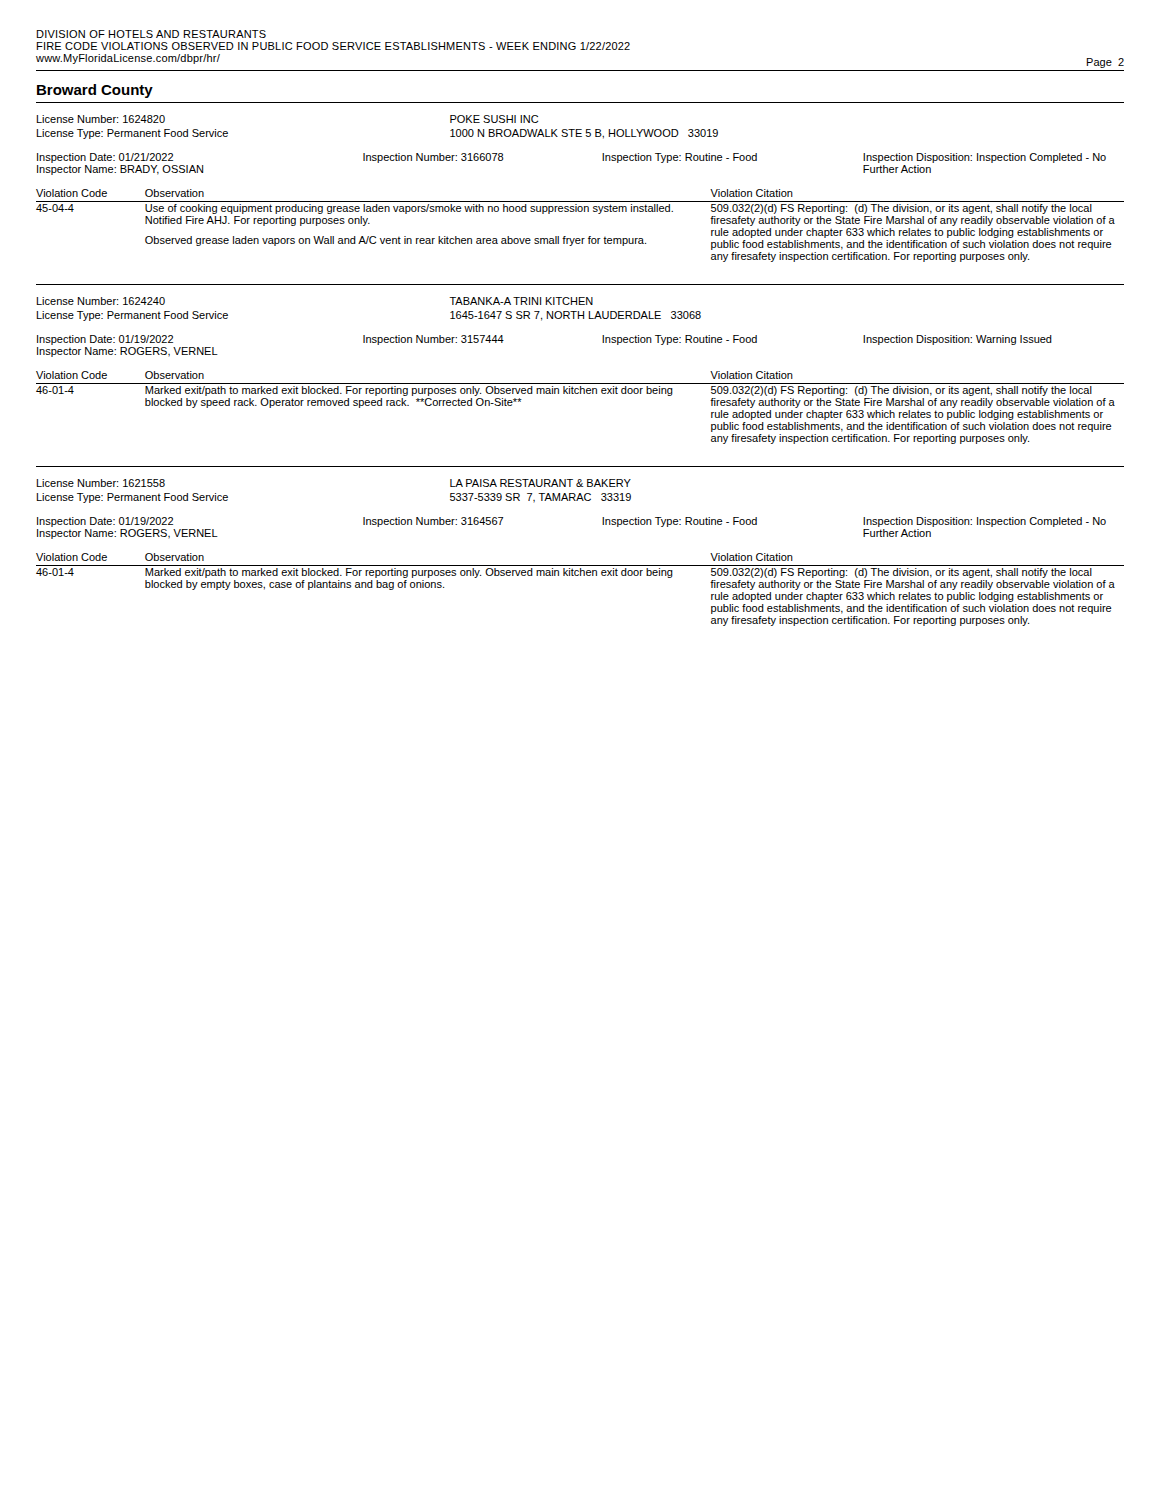DIVISION OF HOTELS AND RESTAURANTS
FIRE CODE VIOLATIONS OBSERVED IN PUBLIC FOOD SERVICE ESTABLISHMENTS - WEEK ENDING 1/22/2022
www.MyFloridaLicense.com/dbpr/hr/
Page 2
Broward County
| License Number: 1624820 | POKE SUSHI INC |
| License Type: Permanent Food Service | 1000 N BROADWALK STE 5 B, HOLLYWOOD 33019 |
| Inspection Date: 01/21/2022 Inspector Name: BRADY, OSSIAN | Inspection Number: 3166078 | Inspection Type: Routine - Food | Inspection Disposition: Inspection Completed - No Further Action |
| Violation Code | Observation | Violation Citation |
| 45-04-4 | Use of cooking equipment producing grease laden vapors/smoke with no hood suppression system installed. Notified Fire AHJ. For reporting purposes only. Observed grease laden vapors on Wall and A/C vent in rear kitchen area above small fryer for tempura. | 509.032(2)(d) FS Reporting: (d) The division, or its agent, shall notify the local firesafety authority or the State Fire Marshal of any readily observable violation of a rule adopted under chapter 633 which relates to public lodging establishments or public food establishments, and the identification of such violation does not require any firesafety inspection certification. For reporting purposes only. |
| License Number: 1624240 | TABANKA-A TRINI KITCHEN |
| License Type: Permanent Food Service | 1645-1647 S SR 7, NORTH LAUDERDALE 33068 |
| Inspection Date: 01/19/2022 Inspector Name: ROGERS, VERNEL | Inspection Number: 3157444 | Inspection Type: Routine - Food | Inspection Disposition: Warning Issued |
| Violation Code | Observation | Violation Citation |
| 46-01-4 | Marked exit/path to marked exit blocked. For reporting purposes only. Observed main kitchen exit door being blocked by speed rack. Operator removed speed rack. **Corrected On-Site** | 509.032(2)(d) FS Reporting: (d) The division, or its agent, shall notify the local firesafety authority or the State Fire Marshal of any readily observable violation of a rule adopted under chapter 633 which relates to public lodging establishments or public food establishments, and the identification of such violation does not require any firesafety inspection certification. For reporting purposes only. |
| License Number: 1621558 | LA PAISA RESTAURANT & BAKERY |
| License Type: Permanent Food Service | 5337-5339 SR 7, TAMARAC 33319 |
| Inspection Date: 01/19/2022 Inspector Name: ROGERS, VERNEL | Inspection Number: 3164567 | Inspection Type: Routine - Food | Inspection Disposition: Inspection Completed - No Further Action |
| Violation Code | Observation | Violation Citation |
| 46-01-4 | Marked exit/path to marked exit blocked. For reporting purposes only. Observed main kitchen exit door being blocked by empty boxes, case of plantains and bag of onions. | 509.032(2)(d) FS Reporting: (d) The division, or its agent, shall notify the local firesafety authority or the State Fire Marshal of any readily observable violation of a rule adopted under chapter 633 which relates to public lodging establishments or public food establishments, and the identification of such violation does not require any firesafety inspection certification. For reporting purposes only. |